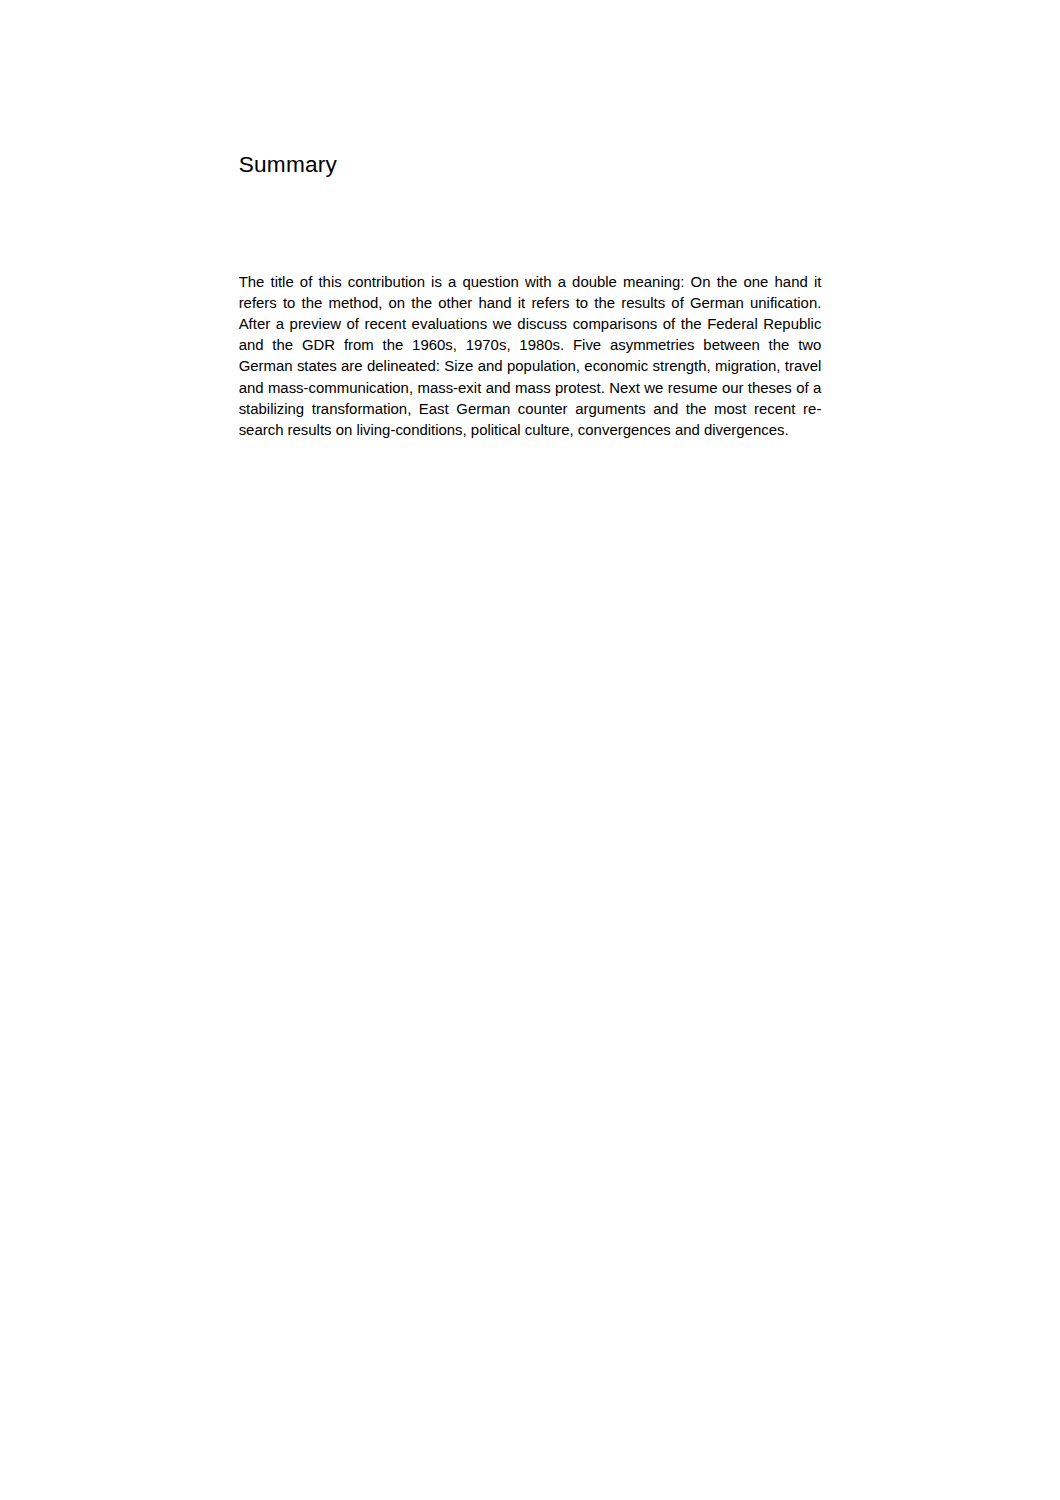Summary
The title of this contribution is a question with a double meaning: On the one hand it refers to the method, on the other hand it refers to the results of German unification. After a preview of recent evaluations we discuss comparisons of the Federal Republic and the GDR from the 1960s, 1970s, 1980s. Five asymmetries between the two German states are delineated: Size and population, economic strength, migration, travel and mass-communication, mass-exit and mass protest. Next we resume our theses of a stabilizing transformation, East German counter arguments and the most recent research results on living-conditions, political culture, convergences and divergences.